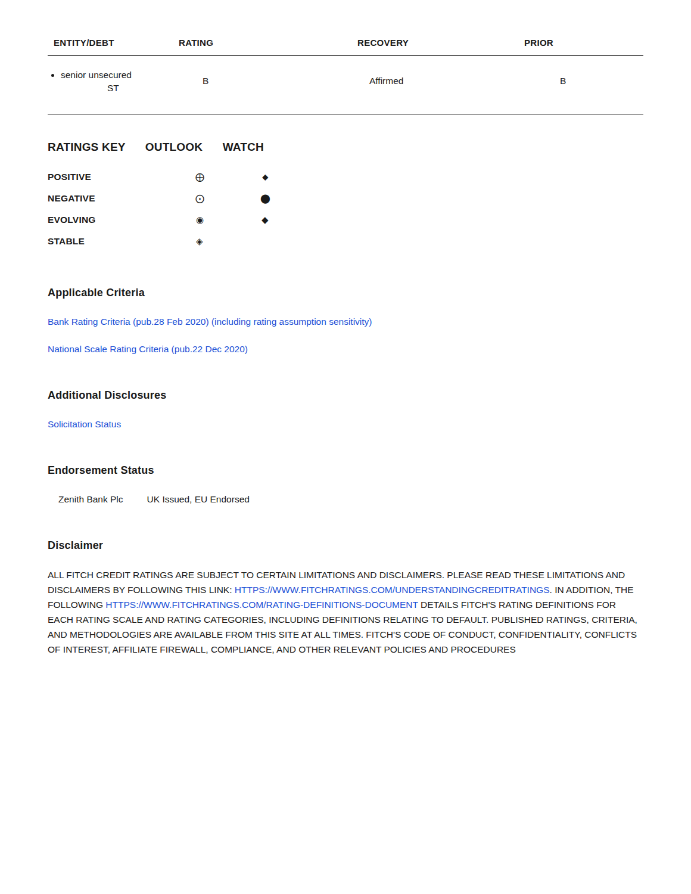| ENTITY/DEBT | RATING | RECOVERY | PRIOR |
| --- | --- | --- | --- |
| senior unsecured ST | B | Affirmed | B |
RATINGS KEY OUTLOOK WATCH
| POSITIVE | ⨁ | ⬥ |
| NEGATIVE | ⨀ | ⬤ |
| EVOLVING | ◉ | ◆ |
| STABLE | ◈ | |
Applicable Criteria
Bank Rating Criteria (pub.28 Feb 2020) (including rating assumption sensitivity)
National Scale Rating Criteria (pub.22 Dec 2020)
Additional Disclosures
Solicitation Status
Endorsement Status
| Zenith Bank Plc | UK Issued, EU Endorsed |
Disclaimer
ALL FITCH CREDIT RATINGS ARE SUBJECT TO CERTAIN LIMITATIONS AND DISCLAIMERS. PLEASE READ THESE LIMITATIONS AND DISCLAIMERS BY FOLLOWING THIS LINK: HTTPS://WWW.FITCHRATINGS.COM/UNDERSTANDINGCREDITRATINGS. IN ADDITION, THE FOLLOWING HTTPS://WWW.FITCHRATINGS.COM/RATING-DEFINITIONS-DOCUMENT DETAILS FITCH'S RATING DEFINITIONS FOR EACH RATING SCALE AND RATING CATEGORIES, INCLUDING DEFINITIONS RELATING TO DEFAULT. PUBLISHED RATINGS, CRITERIA, AND METHODOLOGIES ARE AVAILABLE FROM THIS SITE AT ALL TIMES. FITCH'S CODE OF CONDUCT, CONFIDENTIALITY, CONFLICTS OF INTEREST, AFFILIATE FIREWALL, COMPLIANCE, AND OTHER RELEVANT POLICIES AND PROCEDURES